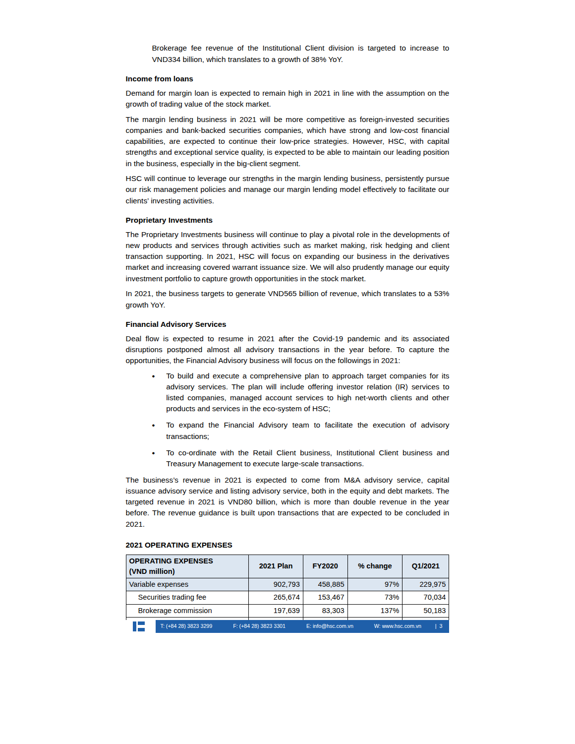Brokerage fee revenue of the Institutional Client division is targeted to increase to VND334 billion, which translates to a growth of 38% YoY.
Income from loans
Demand for margin loan is expected to remain high in 2021 in line with the assumption on the growth of trading value of the stock market.
The margin lending business in 2021 will be more competitive as foreign-invested securities companies and bank-backed securities companies, which have strong and low-cost financial capabilities, are expected to continue their low-price strategies. However, HSC, with capital strengths and exceptional service quality, is expected to be able to maintain our leading position in the business, especially in the big-client segment.
HSC will continue to leverage our strengths in the margin lending business, persistently pursue our risk management policies and manage our margin lending model effectively to facilitate our clients’ investing activities.
Proprietary Investments
The Proprietary Investments business will continue to play a pivotal role in the developments of new products and services through activities such as market making, risk hedging and client transaction supporting. In 2021, HSC will focus on expanding our business in the derivatives market and increasing covered warrant issuance size. We will also prudently manage our equity investment portfolio to capture growth opportunities in the stock market.
In 2021, the business targets to generate VND565 billion of revenue, which translates to a 53% growth YoY.
Financial Advisory Services
Deal flow is expected to resume in 2021 after the Covid-19 pandemic and its associated disruptions postponed almost all advisory transactions in the year before. To capture the opportunities, the Financial Advisory business will focus on the followings in 2021:
To build and execute a comprehensive plan to approach target companies for its advisory services. The plan will include offering investor relation (IR) services to listed companies, managed account services to high net-worth clients and other products and services in the eco-system of HSC;
To expand the Financial Advisory team to facilitate the execution of advisory transactions;
To co-ordinate with the Retail Client business, Institutional Client business and Treasury Management to execute large-scale transactions.
The business’s revenue in 2021 is expected to come from M&A advisory service, capital issuance advisory service and listing advisory service, both in the equity and debt markets. The targeted revenue in 2021 is VND80 billion, which is more than double revenue in the year before. The revenue guidance is built upon transactions that are expected to be concluded in 2021.
2021 OPERATING EXPENSES
| OPERATING EXPENSES (VND million) | 2021 Plan | FY2020 | % change | Q1/2021 |
| --- | --- | --- | --- | --- |
| Variable expenses | 902,793 | 458,885 | 97% | 229,975 |
| Securities trading fee | 265,674 | 153,467 | 73% | 70,034 |
| Brokerage commission | 197,639 | 83,303 | 137% | 50,183 |
| Interest expenses | 433,361 | 207,050 | 109% | 106,431 |
T: (+84 28) 3823 3299 F: (+84 28) 3823 3301 E: info@hsc.com.vn W: www.hsc.com.vn | 3